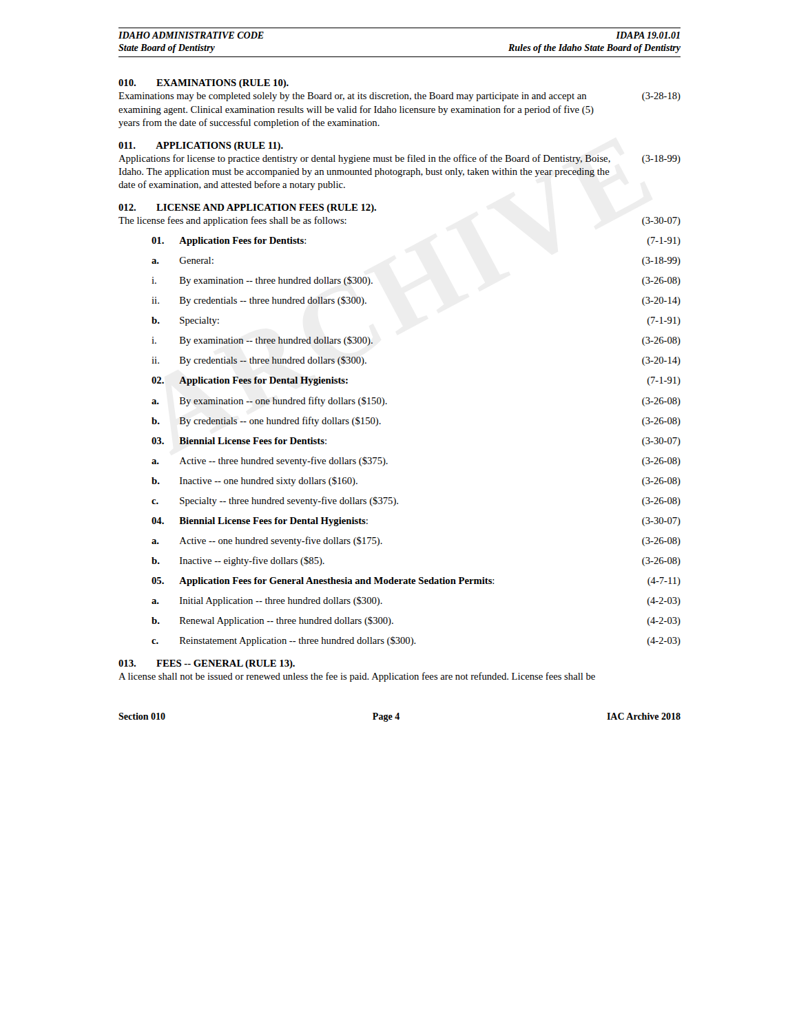ARCHIVE
IDAHO ADMINISTRATIVE CODE IDAPA 19.01.01
State Board of Dentistry Rules of the Idaho State Board of Dentistry
010. EXAMINATIONS (RULE 10).
Examinations may be completed solely by the Board or, at its discretion, the Board may participate in and accept an examining agent. Clinical examination results will be valid for Idaho licensure by examination for a period of five (5) years from the date of successful completion of the examination.
(3-28-18)
011. APPLICATIONS (RULE 11).
Applications for license to practice dentistry or dental hygiene must be filed in the office of the Board of Dentistry, Boise, Idaho. The application must be accompanied by an unmounted photograph, bust only, taken within the year preceding the date of examination, and attested before a notary public.
(3-18-99)
012. LICENSE AND APPLICATION FEES (RULE 12).
The license fees and application fees shall be as follows:
(3-30-07)
01. Application Fees for Dentists:
(7-1-91)
a. General:
(3-18-99)
i. By examination -- three hundred dollars ($300).
(3-26-08)
ii. By credentials -- three hundred dollars ($300).
(3-20-14)
b. Specialty:
(7-1-91)
i. By examination -- three hundred dollars ($300).
(3-26-08)
ii. By credentials -- three hundred dollars ($300).
(3-20-14)
02. Application Fees for Dental Hygienists:
(7-1-91)
a. By examination -- one hundred fifty dollars ($150).
(3-26-08)
b. By credentials -- one hundred fifty dollars ($150).
(3-26-08)
03. Biennial License Fees for Dentists:
(3-30-07)
a. Active -- three hundred seventy-five dollars ($375).
(3-26-08)
b. Inactive -- one hundred sixty dollars ($160).
(3-26-08)
c. Specialty -- three hundred seventy-five dollars ($375).
(3-26-08)
04. Biennial License Fees for Dental Hygienists:
(3-30-07)
a. Active -- one hundred seventy-five dollars ($175).
(3-26-08)
b. Inactive -- eighty-five dollars ($85).
(3-26-08)
05. Application Fees for General Anesthesia and Moderate Sedation Permits:
(4-7-11)
a. Initial Application -- three hundred dollars ($300).
(4-2-03)
b. Renewal Application -- three hundred dollars ($300).
(4-2-03)
c. Reinstatement Application -- three hundred dollars ($300).
(4-2-03)
013. FEES -- GENERAL (RULE 13).
A license shall not be issued or renewed unless the fee is paid. Application fees are not refunded. License fees shall be
Section 010 Page 4 IAC Archive 2018